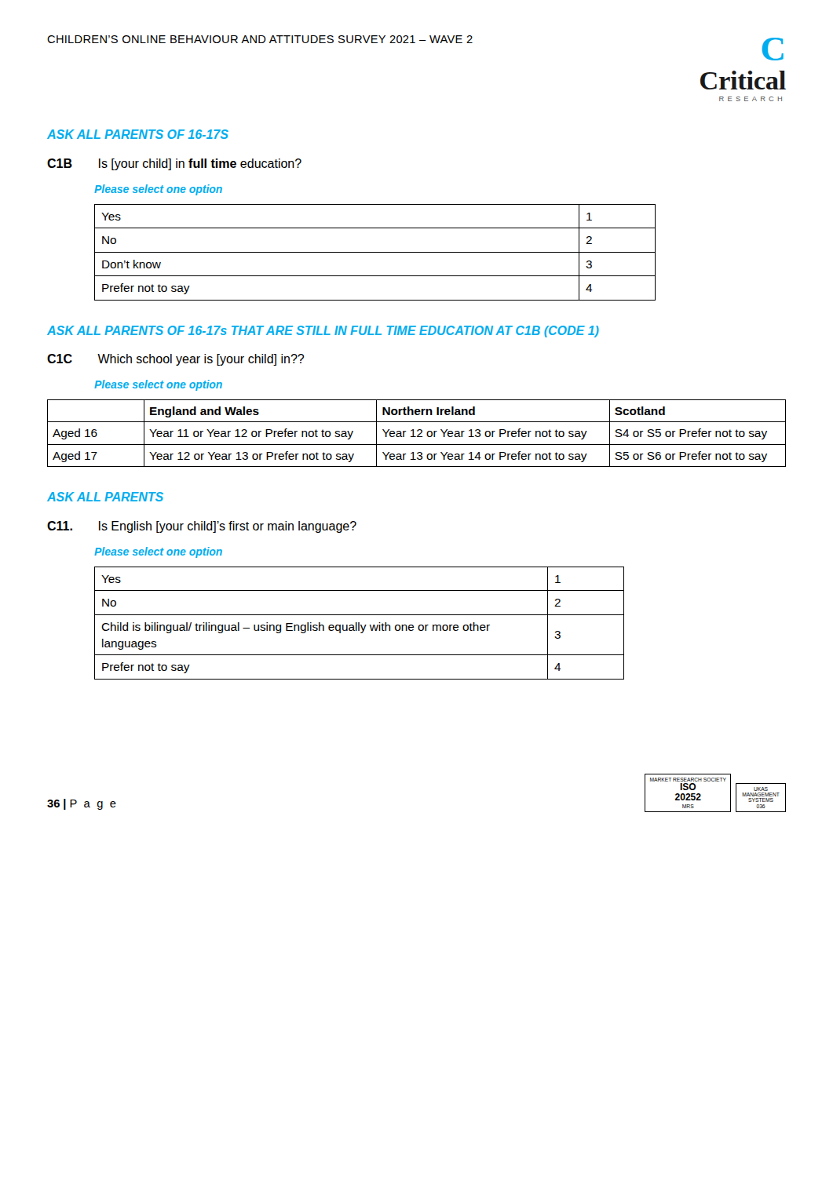CHILDREN’S ONLINE BEHAVIOUR AND ATTITUDES SURVEY 2021 – WAVE 2
C
Critical
RESEARCH
ASK ALL PARENTS OF 16-17S
C1B Is [your child] in full time education?
Please select one option
| Yes | 1 |
| No | 2 |
| Don’t know | 3 |
| Prefer not to say | 4 |
ASK ALL PARENTS OF 16-17s THAT ARE STILL IN FULL TIME EDUCATION AT C1B (CODE 1)
C1C Which school year is [your child] in??
Please select one option
| | England and Wales | Northern Ireland | Scotland |
| --- | --- | --- | --- |
| Aged 16 | Year 11 or Year 12 or Prefer not to say | Year 12 or Year 13 or Prefer not to say | S4 or S5 or Prefer not to say |
| Aged 17 | Year 12 or Year 13 or Prefer not to say | Year 13 or Year 14 or Prefer not to say | S5 or S6 or Prefer not to say |
ASK ALL PARENTS
C11. Is English [your child]’s first or main language?
Please select one option
| Yes | 1 |
| No | 2 |
| Child is bilingual/ trilingual – using English equally with one or more other languages | 3 |
| Prefer not to say | 4 |
36 | P a g e
MARKET RESEARCH SOCIETY ISO
20252 MRS
UKAS MANAGEMENT
SYSTEMS 036